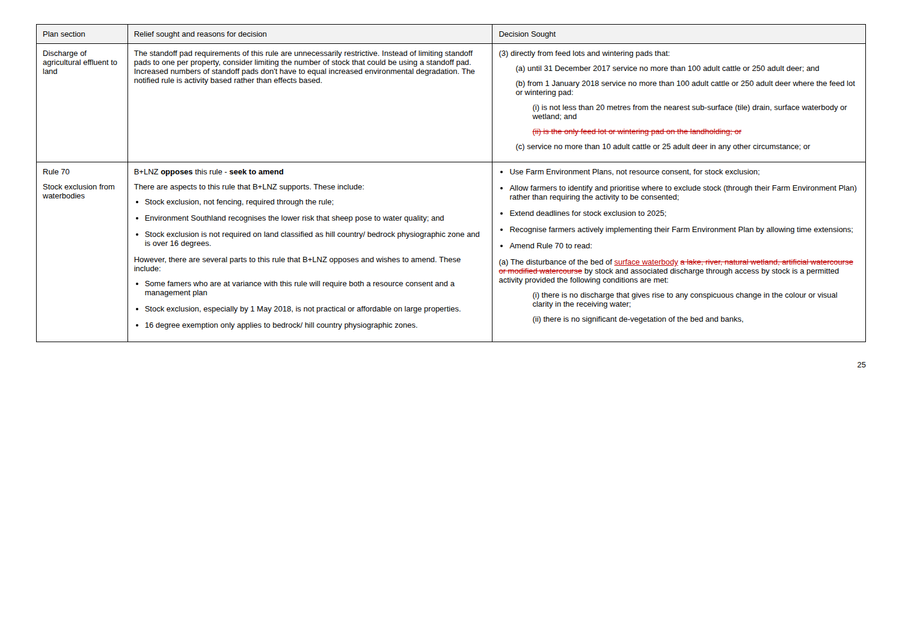| Plan section | Relief sought and reasons for decision | Decision Sought |
| --- | --- | --- |
| Discharge of agricultural effluent to land | The standoff pad requirements of this rule are unnecessarily restrictive. Instead of limiting standoff pads to one per property, consider limiting the number of stock that could be using a standoff pad. Increased numbers of standoff pads don't have to equal increased environmental degradation. The notified rule is activity based rather than effects based. | (3) directly from feed lots and wintering pads that: (a) until 31 December 2017 service no more than 100 adult cattle or 250 adult deer; and (b) from 1 January 2018 service no more than 100 adult cattle or 250 adult deer where the feed lot or wintering pad: (i) is not less than 20 metres from the nearest sub-surface (tile) drain, surface waterbody or wetland; and (ii) is the only feed lot or wintering pad on the landholding; or (c) service no more than 10 adult cattle or 25 adult deer in any other circumstance; or |
| Rule 70 Stock exclusion from waterbodies | B+LNZ opposes this rule - seek to amend There are aspects to this rule that B+LNZ supports. These include: Stock exclusion, not fencing, required through the rule; Environment Southland recognises the lower risk that sheep pose to water quality; and Stock exclusion is not required on land classified as hill country/ bedrock physiographic zone and is over 16 degrees. However, there are several parts to this rule that B+LNZ opposes and wishes to amend. These include: Some famers who are at variance with this rule will require both a resource consent and a management plan Stock exclusion, especially by 1 May 2018, is not practical or affordable on large properties. 16 degree exemption only applies to bedrock/ hill country physiographic zones. | Use Farm Environment Plans, not resource consent, for stock exclusion; Allow farmers to identify and prioritise where to exclude stock (through their Farm Environment Plan) rather than requiring the activity to be consented; Extend deadlines for stock exclusion to 2025; Recognise farmers actively implementing their Farm Environment Plan by allowing time extensions; Amend Rule 70 to read: (a) The disturbance of the bed of surface waterbody a lake, river, natural wetland, artificial watercourse or modified watercourse by stock and associated discharge through access by stock is a permitted activity provided the following conditions are met: (i) there is no discharge that gives rise to any conspicuous change in the colour or visual clarity in the receiving water; (ii) there is no significant de-vegetation of the bed and banks, |
25